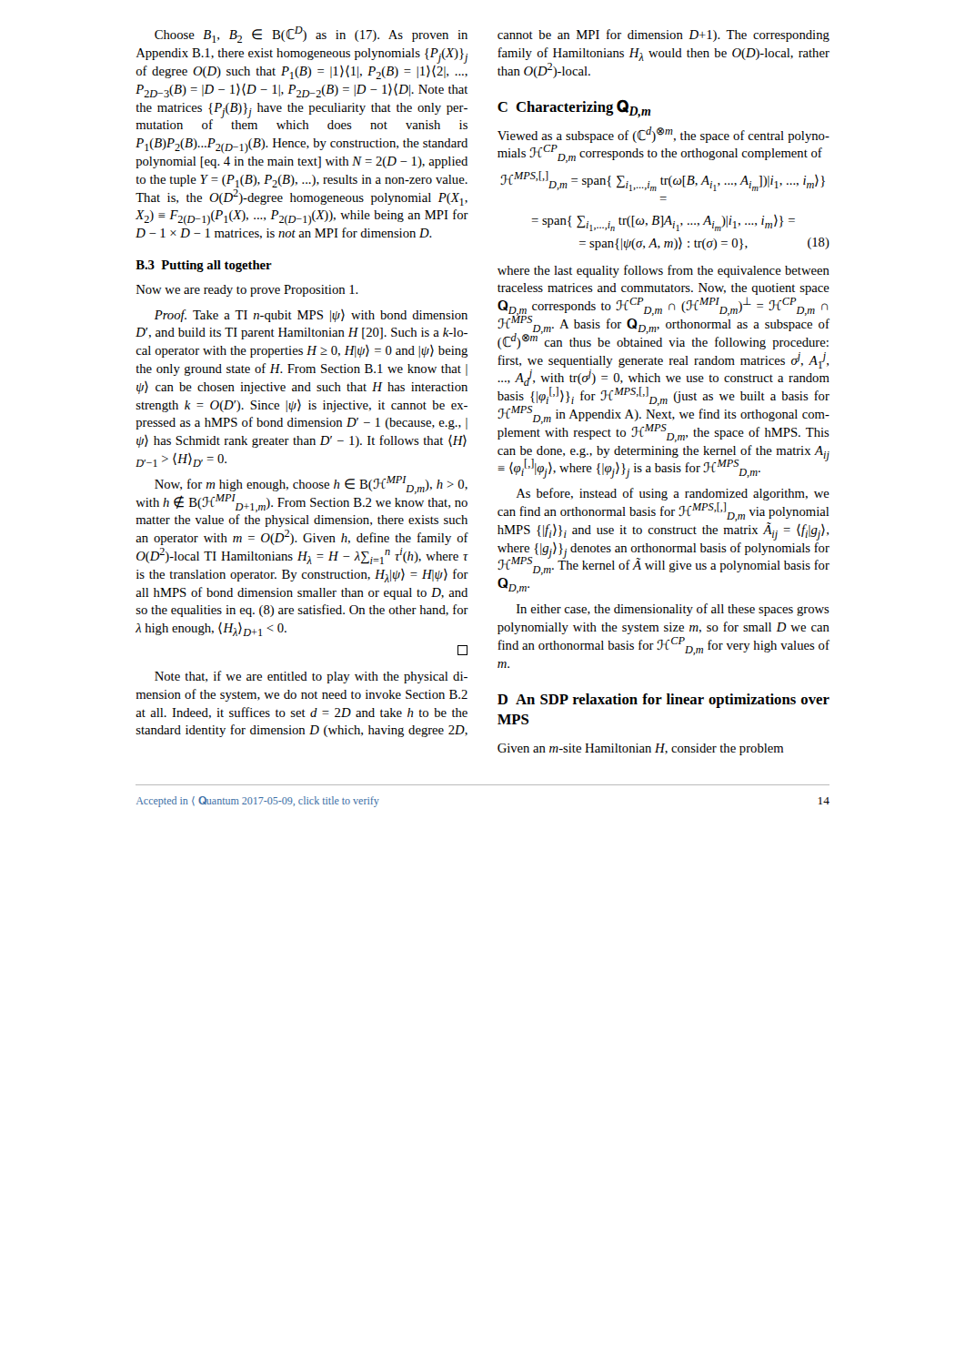Choose B1, B2 ∈ B(ℂD) as in (17). As proven in Appendix B.1, there exist homogeneous polynomials {Pj(X)}j of degree O(D) such that P1(B) = |1⟩⟨1|, P2(B) = |1⟩⟨2|, ..., P2D−3(B) = |D − 1⟩⟨D − 1|, P2D−2(B) = |D − 1⟩⟨D|. Note that the matrices {Pj(B)}j have the peculiarity that the only permutation of them which does not vanish is P1(B)P2(B)...P2(D−1)(B). Hence, by construction, the standard polynomial [eq. 4 in the main text] with N = 2(D − 1), applied to the tuple Y = (P1(B), P2(B), ...), results in a non-zero value. That is, the O(D2)-degree homogeneous polynomial P(X1, X2) ≡ F2(D−1)(P1(X), ..., P2(D−1)(X)), while being an MPI for D − 1 × D − 1 matrices, is not an MPI for dimension D.
B.3 Putting all together
Now we are ready to prove Proposition 1.
Proof. Take a TI n-qubit MPS |ψ⟩ with bond dimension D′, and build its TI parent Hamiltonian H [20]. Such is a k-local operator with the properties H ≥ 0, H|ψ⟩ = 0 and |ψ⟩ being the only ground state of H. From Section B.1 we know that |ψ⟩ can be chosen injective and such that H has interaction strength k = O(D′). Since |ψ⟩ is injective, it cannot be expressed as a hMPS of bond dimension D′ − 1 (because, e.g., |ψ⟩ has Schmidt rank greater than D′ − 1). It follows that ⟨H⟩D′−1 > ⟨H⟩D′ = 0.
Now, for m high enough, choose h ∈ B(ℋMPID,m), h > 0, with h ∉ B(ℋMPID+1,m). From Section B.2 we know that, no matter the value of the physical dimension, there exists such an operator with m = O(D2). Given h, define the family of O(D2)-local TI Hamiltonians Hλ = H − λ∑i=1n τi(h), where τ is the translation operator. By construction, Hλ|ψ⟩ = H|ψ⟩ for all hMPS of bond dimension smaller than or equal to D, and so the equalities in eq. (8) are satisfied. On the other hand, for λ high enough, ⟨Hλ⟩D+1 < 0.
Note that, if we are entitled to play with the physical dimension of the system, we do not need to invoke Section B.2 at all. Indeed, it suffices to set d = 2D and take h to be the standard identity for dimension D (which, having degree 2D, cannot be an MPI for dimension D+1). The corresponding family of Hamiltonians Hλ would then be O(D)-local, rather than O(D2)-local.
CCharacterizing 𝐐D,m
Viewed as a subspace of (ℂd)⊗m, the space of central polynomials ℋCPD,m corresponds to the orthogonal complement of
ℋMPS,[,]D,m = span{ ∑i1,...,im tr(ω[B, Ai1, ..., Aim])|i1, ..., im⟩} = = span{ ∑i1,...,in tr([ω, B]Ai1, ..., Aim)|i1, ..., im⟩} = = span{|ψ(σ, A, m)⟩ : tr(σ) = 0},(18)
where the last equality follows from the equivalence between traceless matrices and commutators. Now, the quotient space 𝐐D,m corresponds to ℋCPD,m ∩ (ℋMPID,m)⊥ = ℋCPD,m ∩ ℋMPSD,m. A basis for 𝐐D,m, orthonormal as a subspace of (ℂd)⊗m can thus be obtained via the following procedure: first, we sequentially generate real random matrices σj, A1j, ..., Adj, with tr(σj) = 0, which we use to construct a random basis {|φi[,]⟩}i for ℋMPS,[,]D,m (just as we built a basis for ℋMPSD,m in Appendix A). Next, we find its orthogonal complement with respect to ℋMPSD,m, the space of hMPS. This can be done, e.g., by determining the kernel of the matrix Aij ≡ ⟨φi[,]|φj⟩, where {|φj⟩}j is a basis for ℋMPSD,m.
As before, instead of using a randomized algorithm, we can find an orthonormal basis for ℋMPS,[,]D,m via polynomial hMPS {|fi⟩}i and use it to construct the matrix Ãij = ⟨fi|gj⟩, where {|gj⟩}j denotes an orthonormal basis of polynomials for ℋMPSD,m. The kernel of Ã will give us a polynomial basis for 𝐐D,m.
In either case, the dimensionality of all these spaces grows polynomially with the system size m, so for small D we can find an orthonormal basis for ℋCPD,m for very high values of m.
DAn SDP relaxation for linear optimizations over MPS
Given an m-site Hamiltonian H, consider the problem
Accepted in ⟨ 𝐐uantum 2017-05-09, click title to verify 14